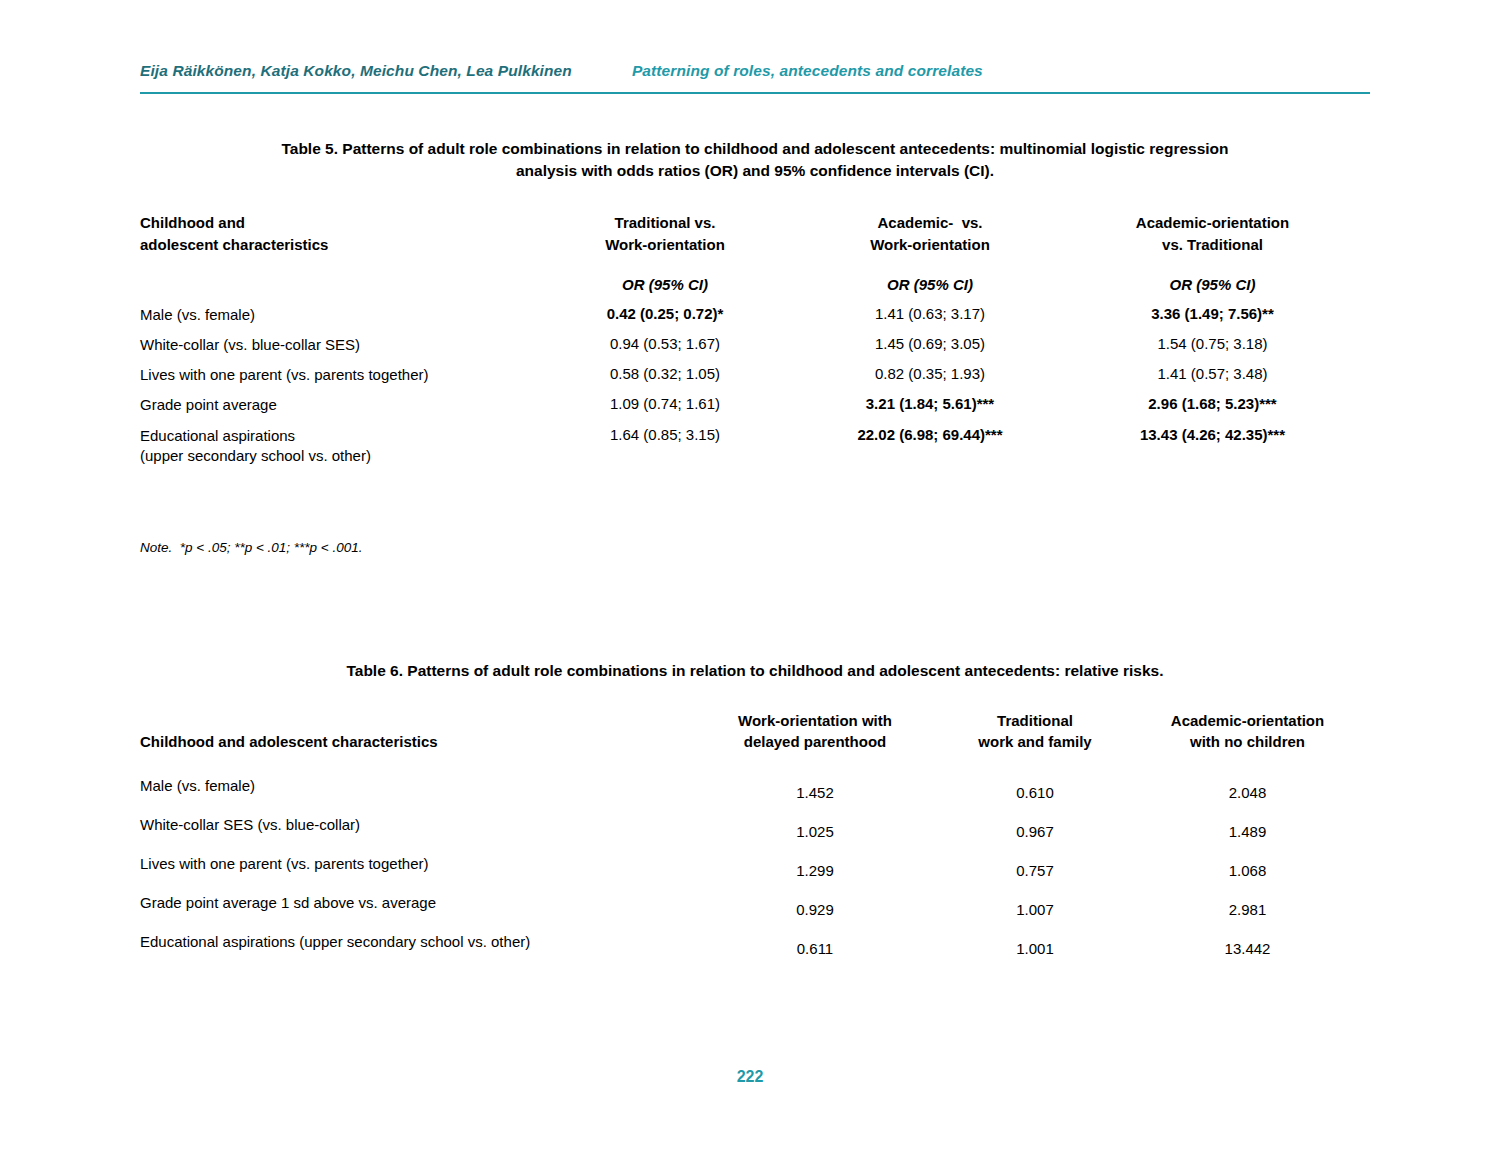Eija Räikkönen, Katja Kokko, Meichu Chen, Lea Pulkkinen Patterning of roles, antecedents and correlates
Table 5. Patterns of adult role combinations in relation to childhood and adolescent antecedents: multinomial logistic regression
analysis with odds ratios (OR) and 95% confidence intervals (CI).
| Childhood and adolescent characteristics | Traditional vs. Work-orientation | Academic- vs. Work-orientation | Academic-orientation vs. Traditional |
| | OR (95% CI) | OR (95% CI) | OR (95% CI) |
| Male (vs. female) | 0.42 (0.25; 0.72)* | 1.41 (0.63; 3.17) | 3.36 (1.49; 7.56)** |
| White-collar (vs. blue-collar SES) | 0.94 (0.53; 1.67) | 1.45 (0.69; 3.05) | 1.54 (0.75; 3.18) |
| Lives with one parent (vs. parents together) | 0.58 (0.32; 1.05) | 0.82 (0.35; 1.93) | 1.41 (0.57; 3.48) |
| Grade point average | 1.09 (0.74; 1.61) | 3.21 (1.84; 5.61)*** | 2.96 (1.68; 5.23)*** |
| Educational aspirations (upper secondary school vs. other) | 1.64 (0.85; 3.15) | 22.02 (6.98; 69.44)*** | 13.43 (4.26; 42.35)*** |
Note. *p < .05; **p < .01; ***p < .001.
Table 6. Patterns of adult role combinations in relation to childhood and adolescent antecedents: relative risks.
| Childhood and adolescent characteristics | Work-orientation with delayed parenthood | Traditional work and family | Academic-orientation with no children |
| Male (vs. female) | 1.452 | 0.610 | 2.048 |
| White-collar SES (vs. blue-collar) | 1.025 | 0.967 | 1.489 |
| Lives with one parent (vs. parents together) | 1.299 | 0.757 | 1.068 |
| Grade point average 1 sd above vs. average | 0.929 | 1.007 | 2.981 |
| Educational aspirations (upper secondary school vs. other) | 0.611 | 1.001 | 13.442 |
222